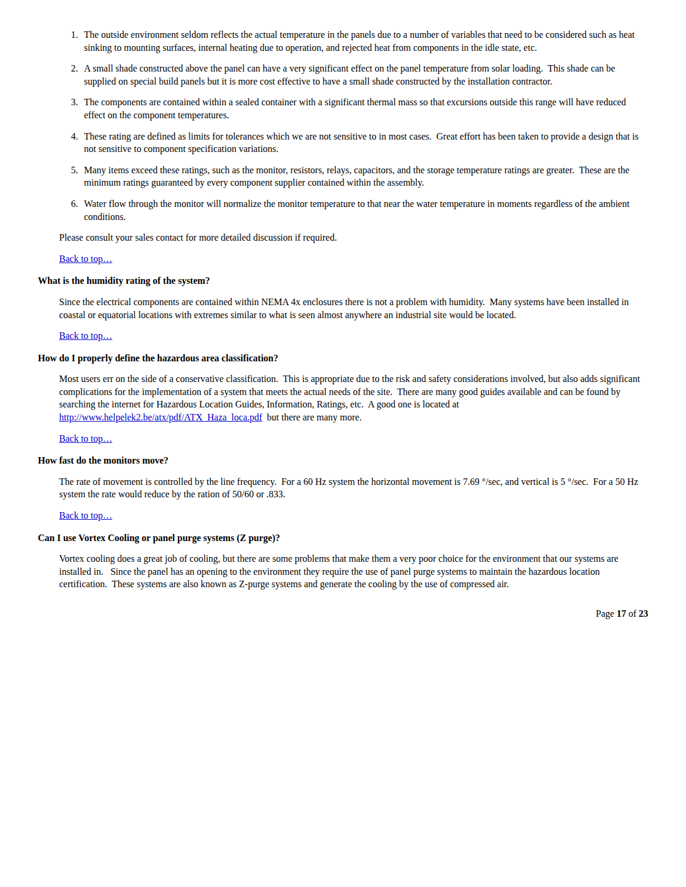The outside environment seldom reflects the actual temperature in the panels due to a number of variables that need to be considered such as heat sinking to mounting surfaces, internal heating due to operation, and rejected heat from components in the idle state, etc.
A small shade constructed above the panel can have a very significant effect on the panel temperature from solar loading. This shade can be supplied on special build panels but it is more cost effective to have a small shade constructed by the installation contractor.
The components are contained within a sealed container with a significant thermal mass so that excursions outside this range will have reduced effect on the component temperatures.
These rating are defined as limits for tolerances which we are not sensitive to in most cases. Great effort has been taken to provide a design that is not sensitive to component specification variations.
Many items exceed these ratings, such as the monitor, resistors, relays, capacitors, and the storage temperature ratings are greater. These are the minimum ratings guaranteed by every component supplier contained within the assembly.
Water flow through the monitor will normalize the monitor temperature to that near the water temperature in moments regardless of the ambient conditions.
Please consult your sales contact for more detailed discussion if required.
Back to top…
What is the humidity rating of the system?
Since the electrical components are contained within NEMA 4x enclosures there is not a problem with humidity. Many systems have been installed in coastal or equatorial locations with extremes similar to what is seen almost anywhere an industrial site would be located.
Back to top…
How do I properly define the hazardous area classification?
Most users err on the side of a conservative classification. This is appropriate due to the risk and safety considerations involved, but also adds significant complications for the implementation of a system that meets the actual needs of the site. There are many good guides available and can be found by searching the internet for Hazardous Location Guides, Information, Ratings, etc. A good one is located at http://www.helpelek2.be/atx/pdf/ATX_Haza_loca.pdf but there are many more.
Back to top…
How fast do the monitors move?
The rate of movement is controlled by the line frequency. For a 60 Hz system the horizontal movement is 7.69 °/sec, and vertical is 5 °/sec. For a 50 Hz system the rate would reduce by the ration of 50/60 or .833.
Back to top…
Can I use Vortex Cooling or panel purge systems (Z purge)?
Vortex cooling does a great job of cooling, but there are some problems that make them a very poor choice for the environment that our systems are installed in. Since the panel has an opening to the environment they require the use of panel purge systems to maintain the hazardous location certification. These systems are also known as Z-purge systems and generate the cooling by the use of compressed air.
Page 17 of 23